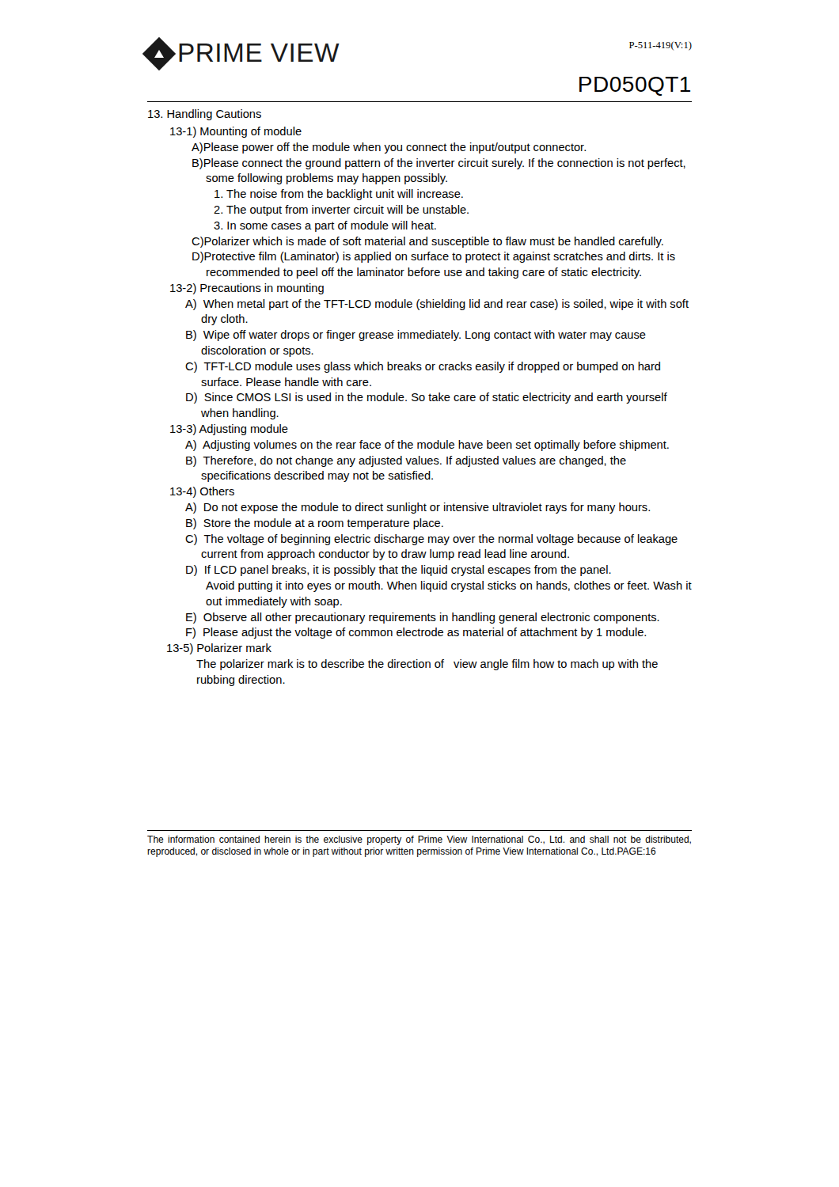PRIME VIEW
P-511-419(V:1)
PD050QT1
13. Handling Cautions
13-1) Mounting of module
A)Please power off the module when you connect the input/output connector.
B)Please connect the ground pattern of the inverter circuit surely. If the connection is not perfect, some following problems may happen possibly.
1. The noise from the backlight unit will increase.
2. The output from inverter circuit will be unstable.
3. In some cases a part of module will heat.
C)Polarizer which is made of soft material and susceptible to flaw must be handled carefully.
D)Protective film (Laminator) is applied on surface to protect it against scratches and dirts. It is recommended to peel off the laminator before use and taking care of static electricity.
13-2) Precautions in mounting
A) When metal part of the TFT-LCD module (shielding lid and rear case) is soiled, wipe it with soft dry cloth.
B) Wipe off water drops or finger grease immediately. Long contact with water may cause discoloration or spots.
C) TFT-LCD module uses glass which breaks or cracks easily if dropped or bumped on hard surface. Please handle with care.
D) Since CMOS LSI is used in the module. So take care of static electricity and earth yourself when handling.
13-3) Adjusting module
A) Adjusting volumes on the rear face of the module have been set optimally before shipment.
B) Therefore, do not change any adjusted values. If adjusted values are changed, the specifications described may not be satisfied.
13-4) Others
A) Do not expose the module to direct sunlight or intensive ultraviolet rays for many hours.
B) Store the module at a room temperature place.
C) The voltage of beginning electric discharge may over the normal voltage because of leakage current from approach conductor by to draw lump read lead line around.
D) If LCD panel breaks, it is possibly that the liquid crystal escapes from the panel.
Avoid putting it into eyes or mouth. When liquid crystal sticks on hands, clothes or feet. Wash it out immediately with soap.
E) Observe all other precautionary requirements in handling general electronic components.
F) Please adjust the voltage of common electrode as material of attachment by 1 module.
13-5) Polarizer mark
The polarizer mark is to describe the direction of view angle film how to mach up with the rubbing direction.
The information contained herein is the exclusive property of Prime View International Co., Ltd. and shall not be distributed, reproduced, or disclosed in whole or in part without prior written permission of Prime View International Co., Ltd.PAGE:16